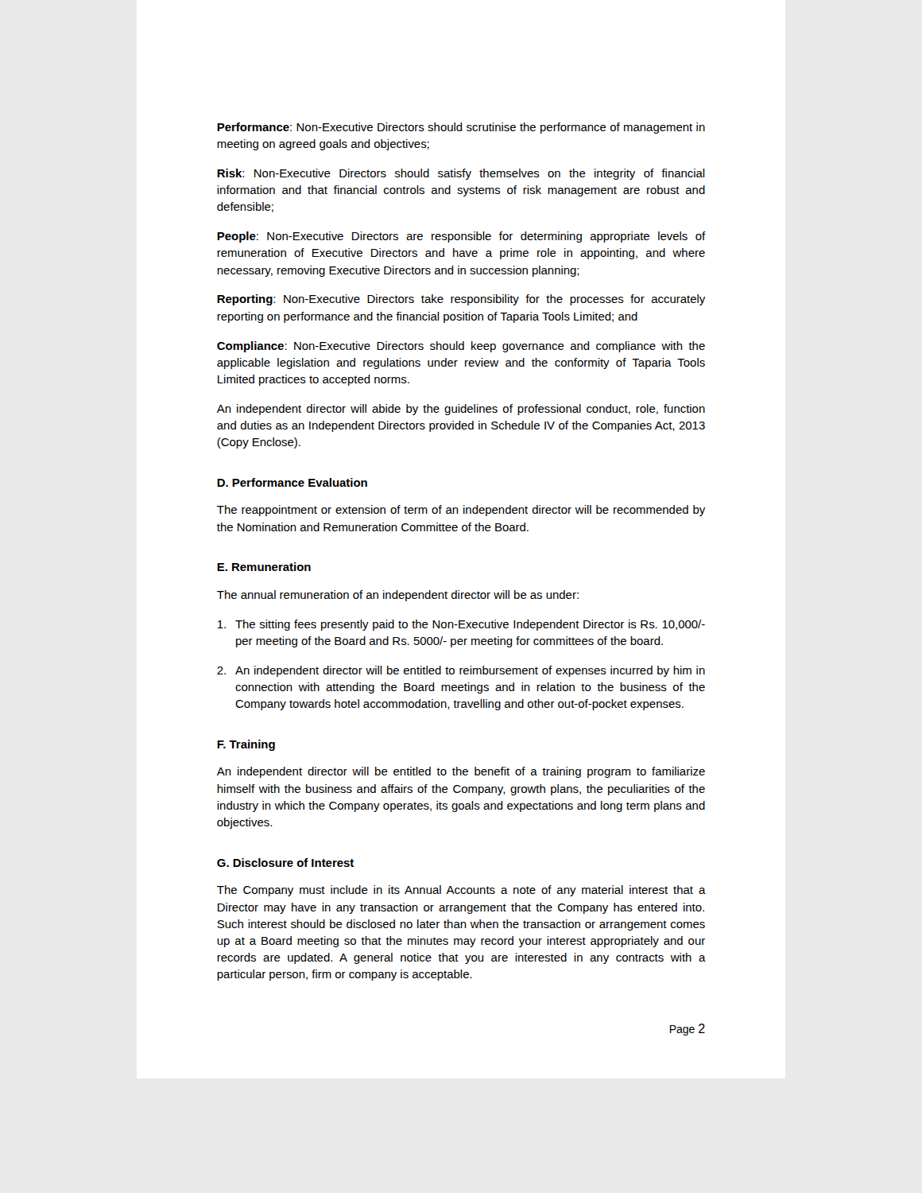Performance: Non-Executive Directors should scrutinise the performance of management in meeting on agreed goals and objectives;
Risk: Non-Executive Directors should satisfy themselves on the integrity of financial information and that financial controls and systems of risk management are robust and defensible;
People: Non-Executive Directors are responsible for determining appropriate levels of remuneration of Executive Directors and have a prime role in appointing, and where necessary, removing Executive Directors and in succession planning;
Reporting: Non-Executive Directors take responsibility for the processes for accurately reporting on performance and the financial position of Taparia Tools Limited; and
Compliance: Non-Executive Directors should keep governance and compliance with the applicable legislation and regulations under review and the conformity of Taparia Tools Limited practices to accepted norms.
An independent director will abide by the guidelines of professional conduct, role, function and duties as an Independent Directors provided in Schedule IV of the Companies Act, 2013 (Copy Enclose).
D. Performance Evaluation
The reappointment or extension of term of an independent director will be recommended by the Nomination and Remuneration Committee of the Board.
E. Remuneration
The annual remuneration of an independent director will be as under:
The sitting fees presently paid to the Non-Executive Independent Director is Rs. 10,000/- per meeting of the Board and Rs. 5000/- per meeting for committees of the board.
An independent director will be entitled to reimbursement of expenses incurred by him in connection with attending the Board meetings and in relation to the business of the Company towards hotel accommodation, travelling and other out-of-pocket expenses.
F. Training
An independent director will be entitled to the benefit of a training program to familiarize himself with the business and affairs of the Company, growth plans, the peculiarities of the industry in which the Company operates, its goals and expectations and long term plans and objectives.
G. Disclosure of Interest
The Company must include in its Annual Accounts a note of any material interest that a Director may have in any transaction or arrangement that the Company has entered into. Such interest should be disclosed no later than when the transaction or arrangement comes up at a Board meeting so that the minutes may record your interest appropriately and our records are updated. A general notice that you are interested in any contracts with a particular person, firm or company is acceptable.
Page 2